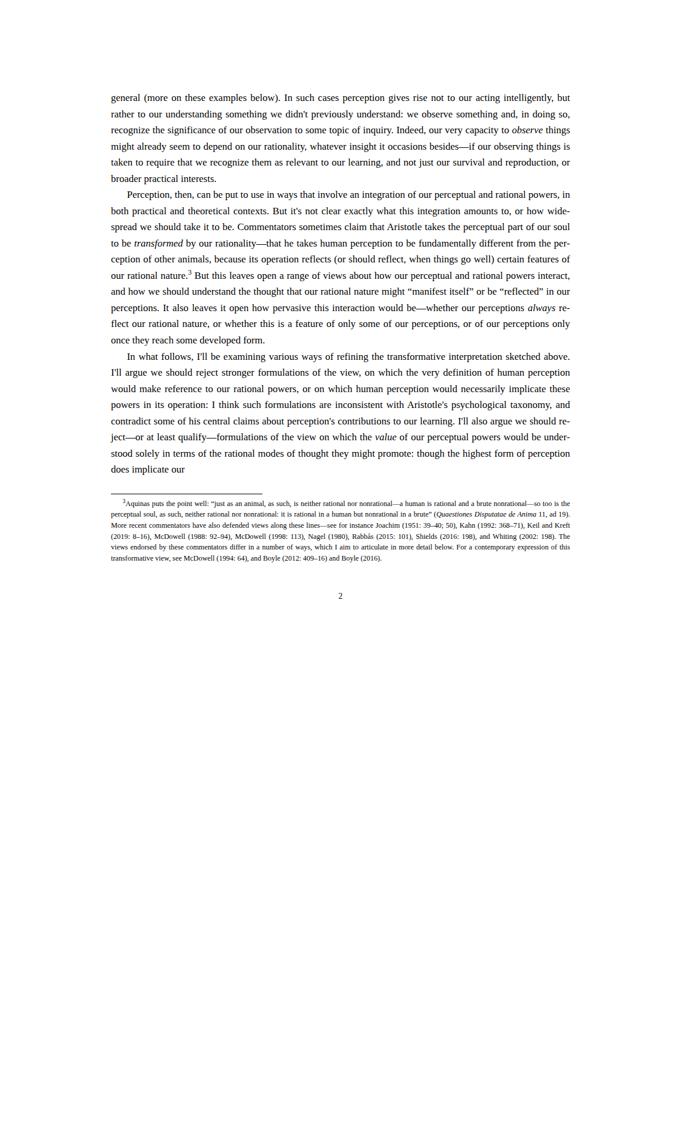general (more on these examples below). In such cases perception gives rise not to our acting intelligently, but rather to our understanding something we didn't previously understand: we observe something and, in doing so, recognize the significance of our observation to some topic of inquiry. Indeed, our very capacity to observe things might already seem to depend on our rationality, whatever insight it occasions besides—if our observing things is taken to require that we recognize them as relevant to our learning, and not just our survival and reproduction, or broader practical interests.
Perception, then, can be put to use in ways that involve an integration of our perceptual and rational powers, in both practical and theoretical contexts. But it's not clear exactly what this integration amounts to, or how widespread we should take it to be. Commentators sometimes claim that Aristotle takes the perceptual part of our soul to be transformed by our rationality—that he takes human perception to be fundamentally different from the perception of other animals, because its operation reflects (or should reflect, when things go well) certain features of our rational nature.3 But this leaves open a range of views about how our perceptual and rational powers interact, and how we should understand the thought that our rational nature might “manifest itself” or be “reflected” in our perceptions. It also leaves it open how pervasive this interaction would be—whether our perceptions always reflect our rational nature, or whether this is a feature of only some of our perceptions, or of our perceptions only once they reach some developed form.
In what follows, I'll be examining various ways of refining the transformative interpretation sketched above. I'll argue we should reject stronger formulations of the view, on which the very definition of human perception would make reference to our rational powers, or on which human perception would necessarily implicate these powers in its operation: I think such formulations are inconsistent with Aristotle's psychological taxonomy, and contradict some of his central claims about perception's contributions to our learning. I'll also argue we should reject—or at least qualify—formulations of the view on which the value of our perceptual powers would be understood solely in terms of the rational modes of thought they might promote: though the highest form of perception does implicate our
3Aquinas puts the point well: “just as an animal, as such, is neither rational nor nonrational—a human is rational and a brute nonrational—so too is the perceptual soul, as such, neither rational nor nonrational: it is rational in a human but nonrational in a brute” (Quaestiones Disputatae de Anima 11, ad 19). More recent commentators have also defended views along these lines—see for instance Joachim (1951: 39–40; 50), Kahn (1992: 368–71), Keil and Kreft (2019: 8–16), McDowell (1988: 92–94), McDowell (1998: 113), Nagel (1980), Rabbås (2015: 101), Shields (2016: 198), and Whiting (2002: 198). The views endorsed by these commentators differ in a number of ways, which I aim to articulate in more detail below. For a contemporary expression of this transformative view, see McDowell (1994: 64), and Boyle (2012: 409–16) and Boyle (2016).
2